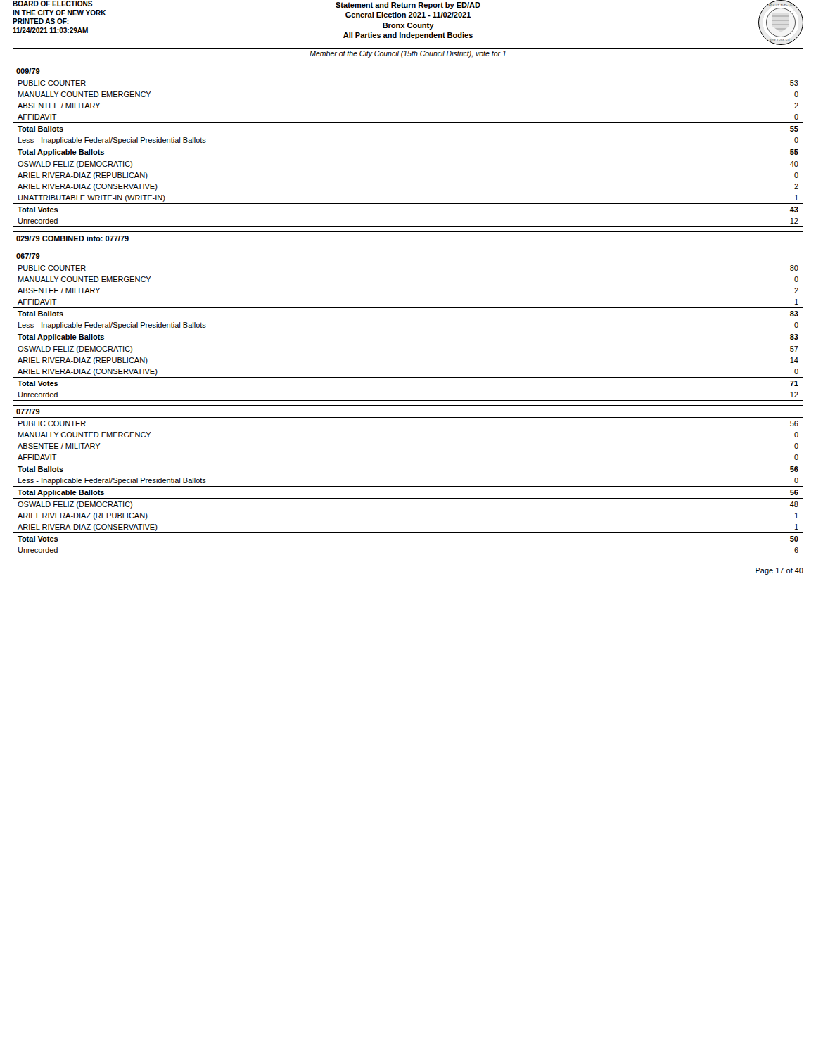BOARD OF ELECTIONS
IN THE CITY OF NEW YORK
PRINTED AS OF:
11/24/2021 11:03:29AM
Statement and Return Report by ED/AD
General Election 2021 - 11/02/2021
Bronx County
All Parties and Independent Bodies
Member of the City Council (15th Council District), vote for 1
009/79
| PUBLIC COUNTER | 53 |
| MANUALLY COUNTED EMERGENCY | 0 |
| ABSENTEE / MILITARY | 2 |
| AFFIDAVIT | 0 |
| Total Ballots | 55 |
| Less - Inapplicable Federal/Special Presidential Ballots | 0 |
| Total Applicable Ballots | 55 |
| OSWALD FELIZ (DEMOCRATIC) | 40 |
| ARIEL RIVERA-DIAZ (REPUBLICAN) | 0 |
| ARIEL RIVERA-DIAZ (CONSERVATIVE) | 2 |
| UNATTRIBUTABLE WRITE-IN (WRITE-IN) | 1 |
| Total Votes | 43 |
| Unrecorded | 12 |
029/79 COMBINED into: 077/79
067/79
| PUBLIC COUNTER | 80 |
| MANUALLY COUNTED EMERGENCY | 0 |
| ABSENTEE / MILITARY | 2 |
| AFFIDAVIT | 1 |
| Total Ballots | 83 |
| Less - Inapplicable Federal/Special Presidential Ballots | 0 |
| Total Applicable Ballots | 83 |
| OSWALD FELIZ (DEMOCRATIC) | 57 |
| ARIEL RIVERA-DIAZ (REPUBLICAN) | 14 |
| ARIEL RIVERA-DIAZ (CONSERVATIVE) | 0 |
| Total Votes | 71 |
| Unrecorded | 12 |
077/79
| PUBLIC COUNTER | 56 |
| MANUALLY COUNTED EMERGENCY | 0 |
| ABSENTEE / MILITARY | 0 |
| AFFIDAVIT | 0 |
| Total Ballots | 56 |
| Less - Inapplicable Federal/Special Presidential Ballots | 0 |
| Total Applicable Ballots | 56 |
| OSWALD FELIZ (DEMOCRATIC) | 48 |
| ARIEL RIVERA-DIAZ (REPUBLICAN) | 1 |
| ARIEL RIVERA-DIAZ (CONSERVATIVE) | 1 |
| Total Votes | 50 |
| Unrecorded | 6 |
Page 17 of 40